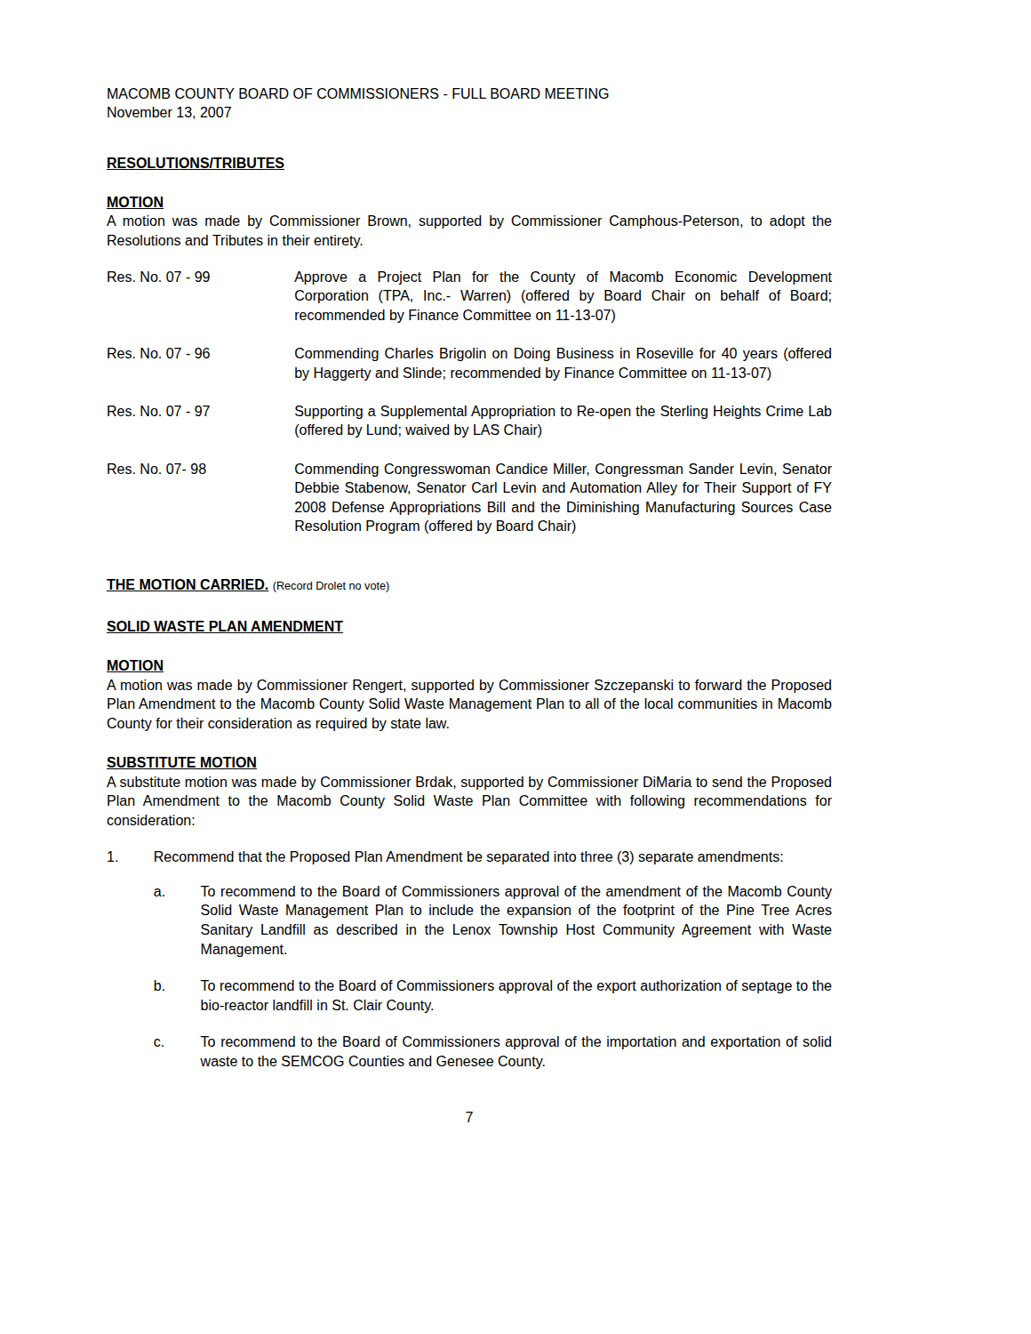MACOMB COUNTY BOARD OF COMMISSIONERS - FULL BOARD MEETING
November 13, 2007
RESOLUTIONS/TRIBUTES
MOTION
A motion was made by Commissioner Brown, supported by Commissioner Camphous-Peterson, to adopt the Resolutions and Tributes in their entirety.
| Res. No. 07 - 99 | Approve a Project Plan for the County of Macomb Economic Development Corporation (TPA, Inc.- Warren) (offered by Board Chair on behalf of Board; recommended by Finance Committee on 11-13-07) |
| Res. No. 07 - 96 | Commending Charles Brigolin on Doing Business in Roseville for 40 years (offered by Haggerty and Slinde; recommended by Finance Committee on 11-13-07) |
| Res. No. 07 - 97 | Supporting a Supplemental Appropriation to Re-open the Sterling Heights Crime Lab (offered by Lund; waived by LAS Chair) |
| Res. No. 07- 98 | Commending Congresswoman Candice Miller, Congressman Sander Levin, Senator Debbie Stabenow, Senator Carl Levin and Automation Alley for Their Support of FY 2008 Defense Appropriations Bill and the Diminishing Manufacturing Sources Case Resolution Program (offered by Board Chair) |
THE MOTION CARRIED. (Record Drolet no vote)
SOLID WASTE PLAN AMENDMENT
MOTION
A motion was made by Commissioner Rengert, supported by Commissioner Szczepanski to forward the Proposed Plan Amendment to the Macomb County Solid Waste Management Plan to all of the local communities in Macomb County for their consideration as required by state law.
SUBSTITUTE MOTION
A substitute motion was made by Commissioner Brdak, supported by Commissioner DiMaria to send the Proposed Plan Amendment to the Macomb County Solid Waste Plan Committee with following recommendations for consideration:
Recommend that the Proposed Plan Amendment be separated into three (3) separate amendments:
To recommend to the Board of Commissioners approval of the amendment of the Macomb County Solid Waste Management Plan to include the expansion of the footprint of the Pine Tree Acres Sanitary Landfill as described in the Lenox Township Host Community Agreement with Waste Management.
To recommend to the Board of Commissioners approval of the export authorization of septage to the bio-reactor landfill in St. Clair County.
To recommend to the Board of Commissioners approval of the importation and exportation of solid waste to the SEMCOG Counties and Genesee County.
7